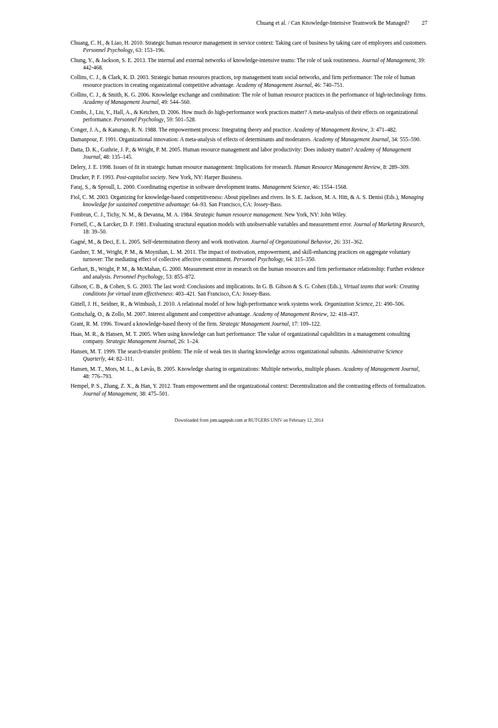Chuang et al. / Can Knowledge-Intensive Teamwork Be Managed?27
Chuang, C. H., & Liao, H. 2010. Strategic human resource management in service context: Taking care of business by taking care of employees and customers. Personnel Psychology, 63: 153–196.
Chung, Y., & Jackson, S. E. 2013. The internal and external networks of knowledge-intensive teams: The role of task routineness. Journal of Management, 39: 442-468.
Collins, C. J., & Clark, K. D. 2003. Strategic human resources practices, top management team social networks, and firm performance: The role of human resource practices in creating organizational competitive advantage. Academy of Management Journal, 46: 740–751.
Collins, C. J., & Smith, K. G. 2006. Knowledge exchange and combination: The role of human resource practices in the performance of high-technology firms. Academy of Management Journal, 49: 544–560.
Combs, J., Liu, Y., Hall, A., & Ketchen, D. 2006. How much do high-performance work practices matter? A meta-analysis of their effects on organizational performance. Personnel Psychology, 59: 501–528.
Conger, J. A., & Kanungo, R. N. 1988. The empowerment process: Integrating theory and practice. Academy of Management Review, 3: 471–482.
Damanpour, F. 1991. Organizational innovation: A meta-analysis of effects of determinants and moderators. Academy of Management Journal, 34: 555–590.
Datta, D. K., Guthrie, J. P., & Wright, P. M. 2005. Human resource management and labor productivity: Does industry matter? Academy of Management Journal, 48: 135–145.
Delery, J. E. 1998. Issues of fit in strategic human resource management: Implications for research. Human Resource Management Review, 8: 289–309.
Drucker, P. F. 1993. Post-capitalist society. New York, NY: Harper Business.
Faraj, S., & Sproull, L. 2000. Coordinating expertise in software development teams. Management Science, 46: 1554–1568.
Fiol, C. M. 2003. Organizing for knowledge-based competitiveness: About pipelines and rivers. In S. E. Jackson, M. A. Hitt, & A. S. Denisi (Eds.), Managing knowledge for sustained competitive advantage: 64–93. San Francisco, CA: Jossey-Bass.
Fombrun, C. J., Tichy, N. M., & Devanna, M. A. 1984. Strategic human resource management. New York, NY: John Wiley.
Fornell, C., & Larcker, D. F. 1981. Evaluating structural equation models with unobservable variables and measurement error. Journal of Marketing Research, 18: 39–50.
Gagné, M., & Deci, E. L. 2005. Self-determination theory and work motivation. Journal of Organizational Behavior, 26: 331–362.
Gardner, T. M., Wright, P. M., & Moynihan, L. M. 2011. The impact of motivation, empowerment, and skill-enhancing practices on aggregate voluntary turnover: The mediating effect of collective affective commitment. Personnel Psychology, 64: 315–350.
Gerhart, B., Wright, P. M., & McMahan, G. 2000. Measurement error in research on the human resources and firm performance relationship: Further evidence and analysis. Personnel Psychology, 53: 855–872.
Gibson, C. B., & Cohen, S. G. 2003. The last word: Conclusions and implications. In G. B. Gibson & S. G. Cohen (Eds.), Virtual teams that work: Creating conditions for virtual team effectiveness: 403–421. San Francisco, CA: Jossey-Bass.
Gittell, J. H., Seidner, R., & Wimbush, J. 2010. A relational model of how high-performance work systems work. Organization Science, 21: 490–506.
Gottschalg, O., & Zollo, M. 2007. Interest alignment and competitive advantage. Academy of Management Review, 32: 418–437.
Grant, R. M. 1996. Toward a knowledge-based theory of the firm. Strategic Management Journal, 17: 109–122.
Haas, M. R., & Hansen, M. T. 2005. When using knowledge can hurt performance: The value of organizational capabilities in a management consulting company. Strategic Management Journal, 26: 1–24.
Hansen, M. T. 1999. The search-transfer problem: The role of weak ties in sharing knowledge across organizational subunits. Administrative Science Quarterly, 44: 82–111.
Hansen, M. T., Mors, M. L., & Løvås, B. 2005. Knowledge sharing in organizations: Multiple networks, multiple phases. Academy of Management Journal, 48: 776–793.
Hempel, P. S., Zhang, Z. X., & Han, Y. 2012. Team empowerment and the organizational context: Decentralization and the contrasting effects of formalization. Journal of Management, 38: 475–501.
Downloaded from jom.sagepub.com at RUTGERS UNIV on February 12, 2014